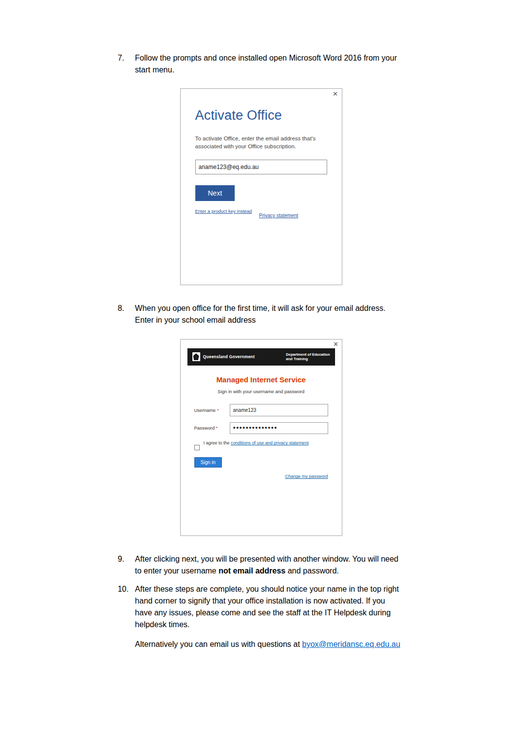Follow the prompts and once installed open Microsoft Word 2016 from your start menu.
✕
Activate Office
To activate Office, enter the email address that's associated with your Office subscription.
aname123@eq.edu.au
Next
Enter a product key instead Privacy statement
When you open office for the first time, it will ask for your email address. Enter in your school email address
✕
Queensland Government
Department of Education and Training
Managed Internet Service
Sign in with your username and password
Username *
aname123
Password *
●●●●●●●●●●●●●●
I agree to the conditions of use and privacy statement
Sign in
Change my password
After clicking next, you will be presented with another window. You will need to enter your username not email address and password.
After these steps are complete, you should notice your name in the top right hand corner to signify that your office installation is now activated. If you have any issues, please come and see the staff at the IT Helpdesk during helpdesk times.
Alternatively you can email us with questions at byox@meridansc.eq.edu.au